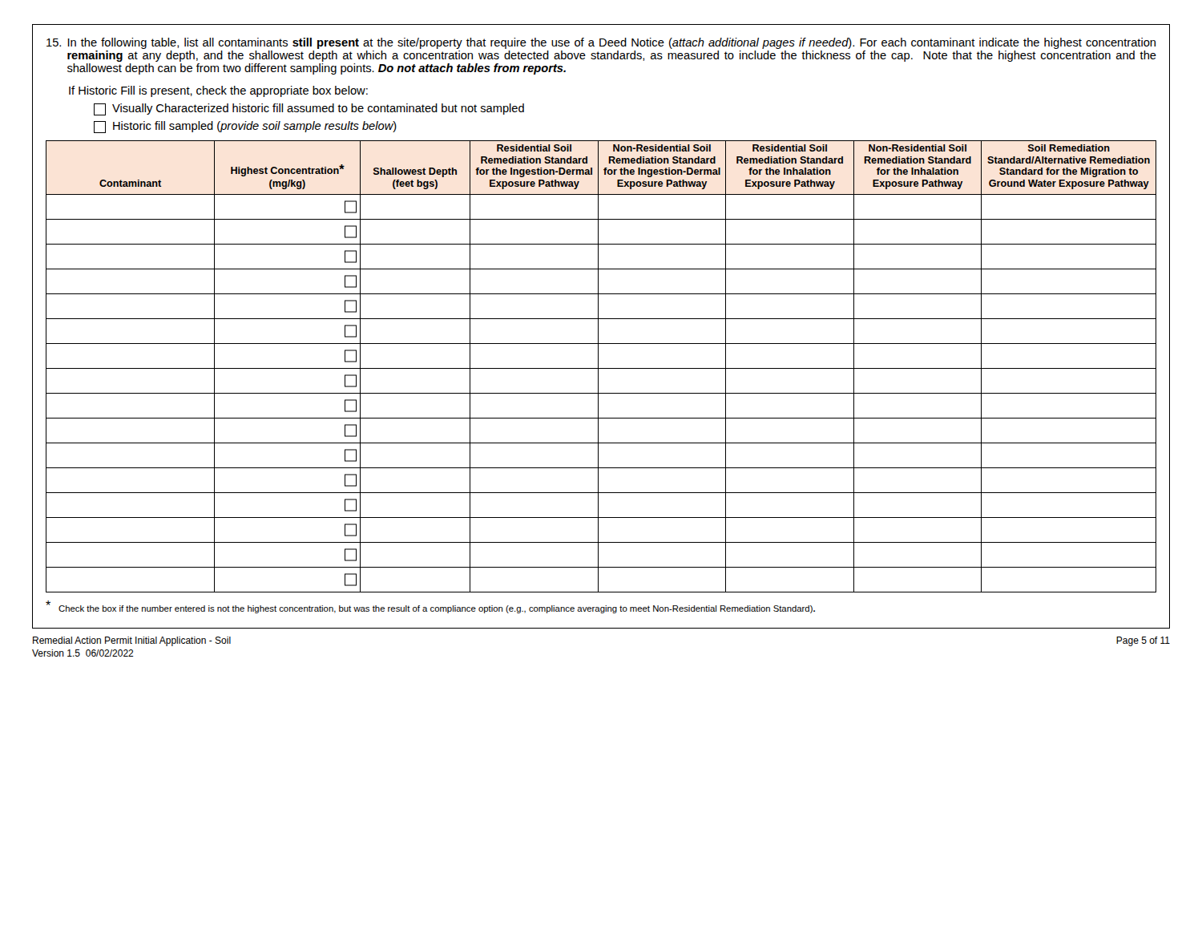15.
In the following table, list all contaminants still present at the site/property that require the use of a Deed Notice (attach additional pages if needed). For each contaminant indicate the highest concentration remaining at any depth, and the shallowest depth at which a concentration was detected above standards, as measured to include the thickness of the cap. Note that the highest concentration and the shallowest depth can be from two different sampling points. Do not attach tables from reports.
If Historic Fill is present, check the appropriate box below:
Visually Characterized historic fill assumed to be contaminated but not sampled
Historic fill sampled (provide soil sample results below)
| Contaminant | Highest Concentration * (mg/kg) | Shallowest Depth (feet bgs) | Residential Soil Remediation Standard for the Ingestion-Dermal Exposure Pathway | Non-Residential Soil Remediation Standard for the Ingestion-Dermal Exposure Pathway | Residential Soil Remediation Standard for the Inhalation Exposure Pathway | Non-Residential Soil Remediation Standard for the Inhalation Exposure Pathway | Soil Remediation Standard/Alternative Remediation Standard for the Migration to Ground Water Exposure Pathway |
| --- | --- | --- | --- | --- | --- | --- | --- |
*
Check the box if the number entered is not the highest concentration, but was the result of a compliance option (e.g., compliance averaging to meet Non-Residential Remediation Standard).
Remedial Action Permit Initial Application - Soil
Version 1.5 06/02/2022
Page 5 of 11